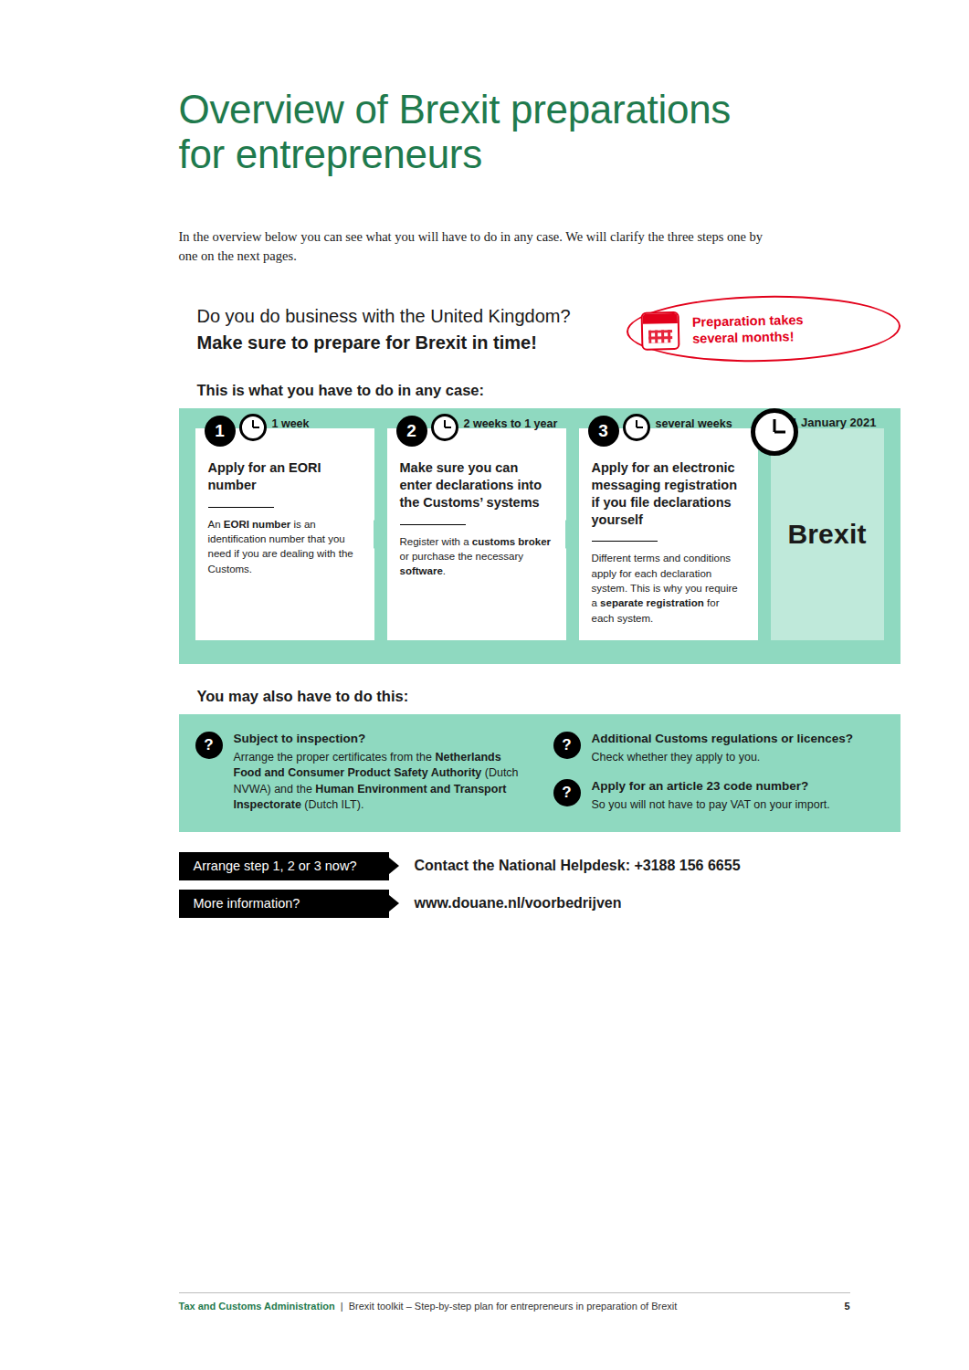Overview of Brexit preparations
for entrepreneurs
In the overview below you can see what you will have to do in any case. We will clarify the three steps one by one on the next pages.
Preparation takes
several months!
Do you do business with the United Kingdom?
Make sure to prepare for Brexit in time!
This is what you have to do in any case:
1
1 week
Apply for an EORI
number
An EORI number is an identification number that you need if you are dealing with the Customs.
2
2 weeks to 1 year
Make sure you can enter declarations into the Customs’ systems
Register with a customs broker or purchase the necessary software.
3
several weeks
Apply for an electronic messaging registration if you file declarations yourself
Different terms and conditions apply for each declaration system. This is why you require a separate registration for each system.
1 January 2021
Brexit
You may also have to do this:
?
Subject to inspection? Arrange the proper certificates from the Netherlands Food and Consumer Product Safety Authority (Dutch NVWA) and the Human Environment and Transport Inspectorate (Dutch ILT).
?
Additional Customs regulations or licences? Check whether they apply to you.
?
Apply for an article 23 code number? So you will not have to pay VAT on your import.
Arrange step 1, 2 or 3 now?
Contact the National Helpdesk: +3188 156 6655
More information?
www.douane.nl/voorbedrijven
Tax and Customs Administration | Brexit toolkit – Step-by-step plan for entrepreneurs in preparation of Brexit
5